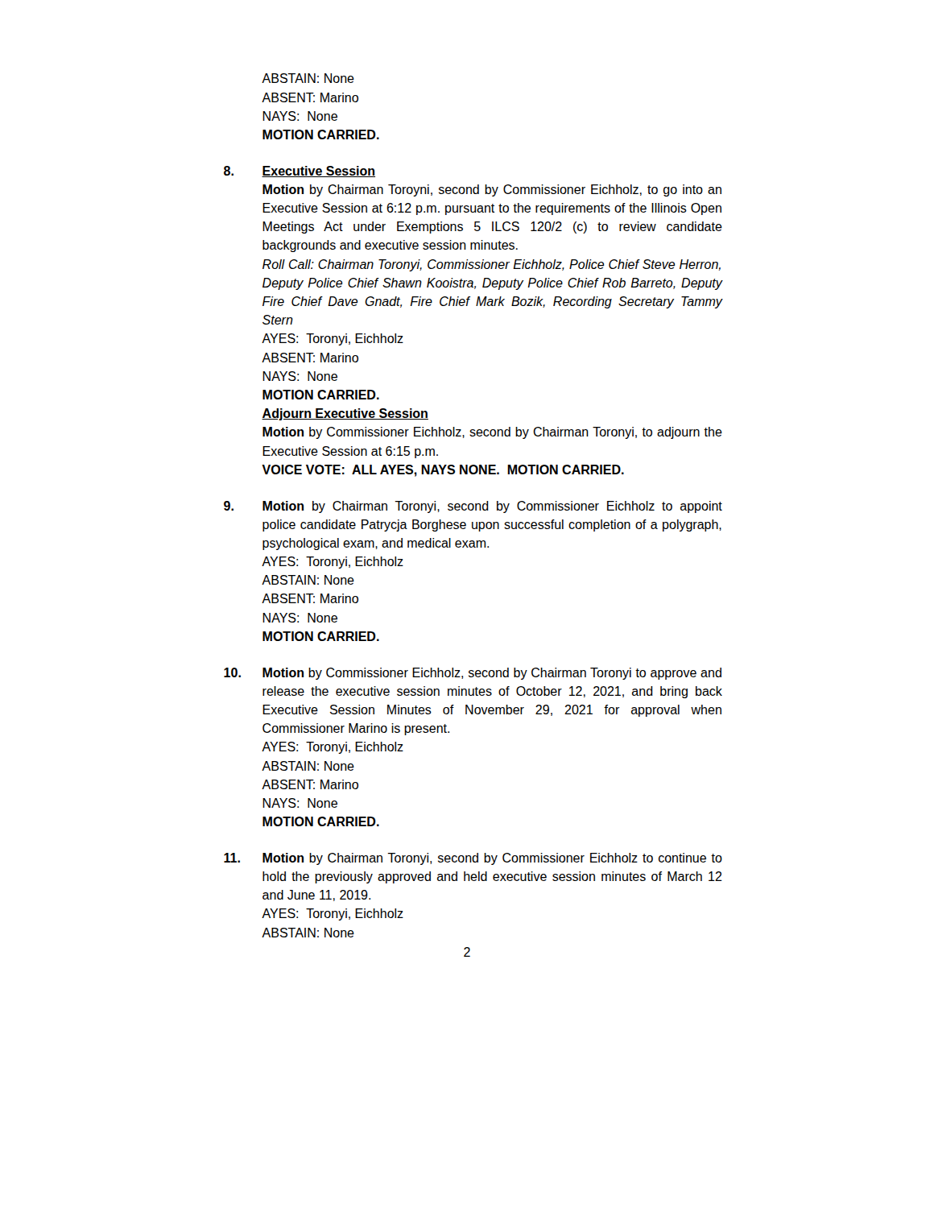ABSTAIN: None
ABSENT: Marino
NAYS: None
MOTION CARRIED.
8.
Executive Session
Motion by Chairman Toroyni, second by Commissioner Eichholz, to go into an Executive Session at 6:12 p.m. pursuant to the requirements of the Illinois Open Meetings Act under Exemptions 5 ILCS 120/2 (c) to review candidate backgrounds and executive session minutes.
Roll Call: Chairman Toronyi, Commissioner Eichholz, Police Chief Steve Herron, Deputy Police Chief Shawn Kooistra, Deputy Police Chief Rob Barreto, Deputy Fire Chief Dave Gnadt, Fire Chief Mark Bozik, Recording Secretary Tammy Stern
AYES: Toronyi, Eichholz
ABSENT: Marino
NAYS: None
MOTION CARRIED.
Adjourn Executive Session
Motion by Commissioner Eichholz, second by Chairman Toronyi, to adjourn the Executive Session at 6:15 p.m.
VOICE VOTE: ALL AYES, NAYS NONE. MOTION CARRIED.
9.
Motion by Chairman Toronyi, second by Commissioner Eichholz to appoint police candidate Patrycja Borghese upon successful completion of a polygraph, psychological exam, and medical exam.
AYES: Toronyi, Eichholz
ABSTAIN: None
ABSENT: Marino
NAYS: None
MOTION CARRIED.
10.
Motion by Commissioner Eichholz, second by Chairman Toronyi to approve and release the executive session minutes of October 12, 2021, and bring back Executive Session Minutes of November 29, 2021 for approval when Commissioner Marino is present.
AYES: Toronyi, Eichholz
ABSTAIN: None
ABSENT: Marino
NAYS: None
MOTION CARRIED.
11.
Motion by Chairman Toronyi, second by Commissioner Eichholz to continue to hold the previously approved and held executive session minutes of March 12 and June 11, 2019.
AYES: Toronyi, Eichholz
ABSTAIN: None
2